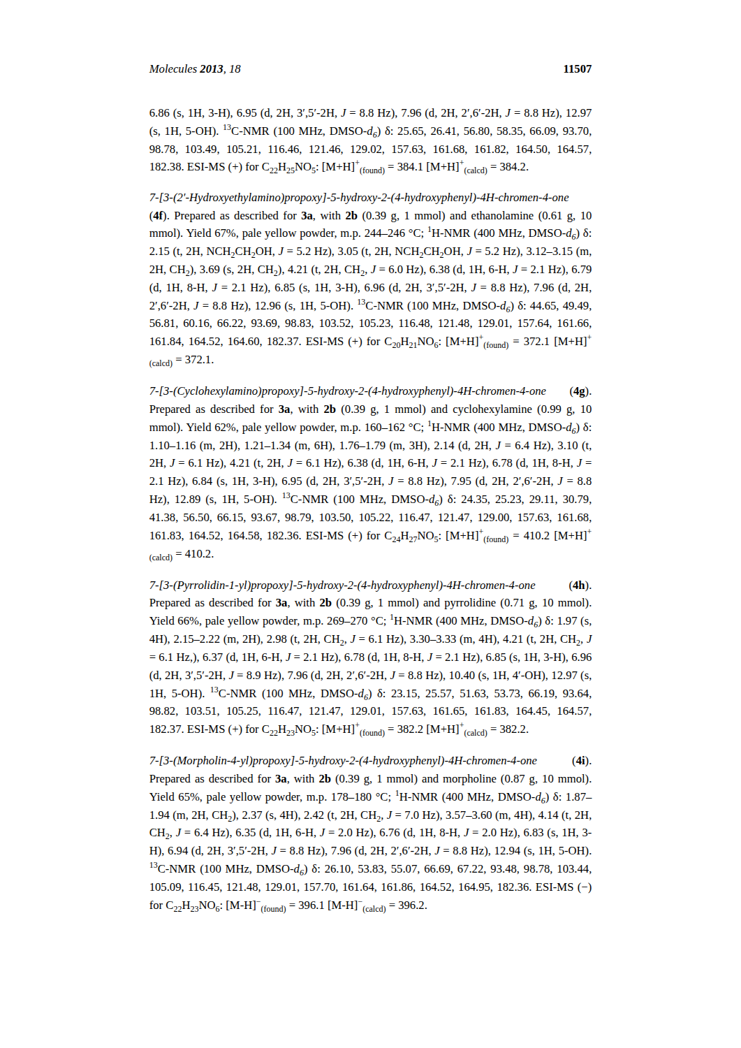Molecules 2013, 18 11507
6.86 (s, 1H, 3-H), 6.95 (d, 2H, 3′,5′-2H, J = 8.8 Hz), 7.96 (d, 2H, 2′,6′-2H, J = 8.8 Hz), 12.97 (s, 1H, 5-OH). 13C-NMR (100 MHz, DMSO-d6) δ: 25.65, 26.41, 56.80, 58.35, 66.09, 93.70, 98.78, 103.49, 105.21, 116.46, 121.46, 129.02, 157.63, 161.68, 161.82, 164.50, 164.57, 182.38. ESI-MS (+) for C22H25NO5: [M+H]+(found) = 384.1 [M+H]+(calcd) = 384.2.
7-[3-(2′-Hydroxyethylamino)propoxy]-5-hydroxy-2-(4-hydroxyphenyl)-4H-chromen-4-one (4f). Prepared as described for 3a, with 2b (0.39 g, 1 mmol) and ethanolamine (0.61 g, 10 mmol). Yield 67%, pale yellow powder, m.p. 244–246 °C; 1H-NMR (400 MHz, DMSO-d6) δ: 2.15 (t, 2H, NCH2CH2OH, J = 5.2 Hz), 3.05 (t, 2H, NCH2CH2OH, J = 5.2 Hz), 3.12–3.15 (m, 2H, CH2), 3.69 (s, 2H, CH2), 4.21 (t, 2H, CH2, J = 6.0 Hz), 6.38 (d, 1H, 6-H, J = 2.1 Hz), 6.79 (d, 1H, 8-H, J = 2.1 Hz), 6.85 (s, 1H, 3-H), 6.96 (d, 2H, 3′,5′-2H, J = 8.8 Hz), 7.96 (d, 2H, 2′,6′-2H, J = 8.8 Hz), 12.96 (s, 1H, 5-OH). 13C-NMR (100 MHz, DMSO-d6) δ: 44.65, 49.49, 56.81, 60.16, 66.22, 93.69, 98.83, 103.52, 105.23, 116.48, 121.48, 129.01, 157.64, 161.66, 161.84, 164.52, 164.60, 182.37. ESI-MS (+) for C20H21NO6: [M+H]+(found) = 372.1 [M+H]+(calcd) = 372.1.
7-[3-(Cyclohexylamino)propoxy]-5-hydroxy-2-(4-hydroxyphenyl)-4H-chromen-4-one (4g). Prepared as described for 3a, with 2b (0.39 g, 1 mmol) and cyclohexylamine (0.99 g, 10 mmol). Yield 62%, pale yellow powder, m.p. 160–162 °C; 1H-NMR (400 MHz, DMSO-d6) δ: 1.10–1.16 (m, 2H), 1.21–1.34 (m, 6H), 1.76–1.79 (m, 3H), 2.14 (d, 2H, J = 6.4 Hz), 3.10 (t, 2H, J = 6.1 Hz), 4.21 (t, 2H, J = 6.1 Hz), 6.38 (d, 1H, 6-H, J = 2.1 Hz), 6.78 (d, 1H, 8-H, J = 2.1 Hz), 6.84 (s, 1H, 3-H), 6.95 (d, 2H, 3′,5′-2H, J = 8.8 Hz), 7.95 (d, 2H, 2′,6′-2H, J = 8.8 Hz), 12.89 (s, 1H, 5-OH). 13C-NMR (100 MHz, DMSO-d6) δ: 24.35, 25.23, 29.11, 30.79, 41.38, 56.50, 66.15, 93.67, 98.79, 103.50, 105.22, 116.47, 121.47, 129.00, 157.63, 161.68, 161.83, 164.52, 164.58, 182.36. ESI-MS (+) for C24H27NO5: [M+H]+(found) = 410.2 [M+H]+(calcd) = 410.2.
7-[3-(Pyrrolidin-1-yl)propoxy]-5-hydroxy-2-(4-hydroxyphenyl)-4H-chromen-4-one (4h). Prepared as described for 3a, with 2b (0.39 g, 1 mmol) and pyrrolidine (0.71 g, 10 mmol). Yield 66%, pale yellow powder, m.p. 269–270 °C; 1H-NMR (400 MHz, DMSO-d6) δ: 1.97 (s, 4H), 2.15–2.22 (m, 2H), 2.98 (t, 2H, CH2, J = 6.1 Hz), 3.30–3.33 (m, 4H), 4.21 (t, 2H, CH2, J = 6.1 Hz,), 6.37 (d, 1H, 6-H, J = 2.1 Hz), 6.78 (d, 1H, 8-H, J = 2.1 Hz), 6.85 (s, 1H, 3-H), 6.96 (d, 2H, 3′,5′-2H, J = 8.9 Hz), 7.96 (d, 2H, 2′,6′-2H, J = 8.8 Hz), 10.40 (s, 1H, 4′-OH), 12.97 (s, 1H, 5-OH). 13C-NMR (100 MHz, DMSO-d6) δ: 23.15, 25.57, 51.63, 53.73, 66.19, 93.64, 98.82, 103.51, 105.25, 116.47, 121.47, 129.01, 157.63, 161.65, 161.83, 164.45, 164.57, 182.37. ESI-MS (+) for C22H23NO5: [M+H]+(found) = 382.2 [M+H]+(calcd) = 382.2.
7-[3-(Morpholin-4-yl)propoxy]-5-hydroxy-2-(4-hydroxyphenyl)-4H-chromen-4-one (4i). Prepared as described for 3a, with 2b (0.39 g, 1 mmol) and morpholine (0.87 g, 10 mmol). Yield 65%, pale yellow powder, m.p. 178–180 °C; 1H-NMR (400 MHz, DMSO-d6) δ: 1.87–1.94 (m, 2H, CH2), 2.37 (s, 4H), 2.42 (t, 2H, CH2, J = 7.0 Hz), 3.57–3.60 (m, 4H), 4.14 (t, 2H, CH2, J = 6.4 Hz), 6.35 (d, 1H, 6-H, J = 2.0 Hz), 6.76 (d, 1H, 8-H, J = 2.0 Hz), 6.83 (s, 1H, 3-H), 6.94 (d, 2H, 3′,5′-2H, J = 8.8 Hz), 7.96 (d, 2H, 2′,6′-2H, J = 8.8 Hz), 12.94 (s, 1H, 5-OH). 13C-NMR (100 MHz, DMSO-d6) δ: 26.10, 53.83, 55.07, 66.69, 67.22, 93.48, 98.78, 103.44, 105.09, 116.45, 121.48, 129.01, 157.70, 161.64, 161.86, 164.52, 164.95, 182.36. ESI-MS (−) for C22H23NO6: [M-H]−(found) = 396.1 [M-H]−(calcd) = 396.2.